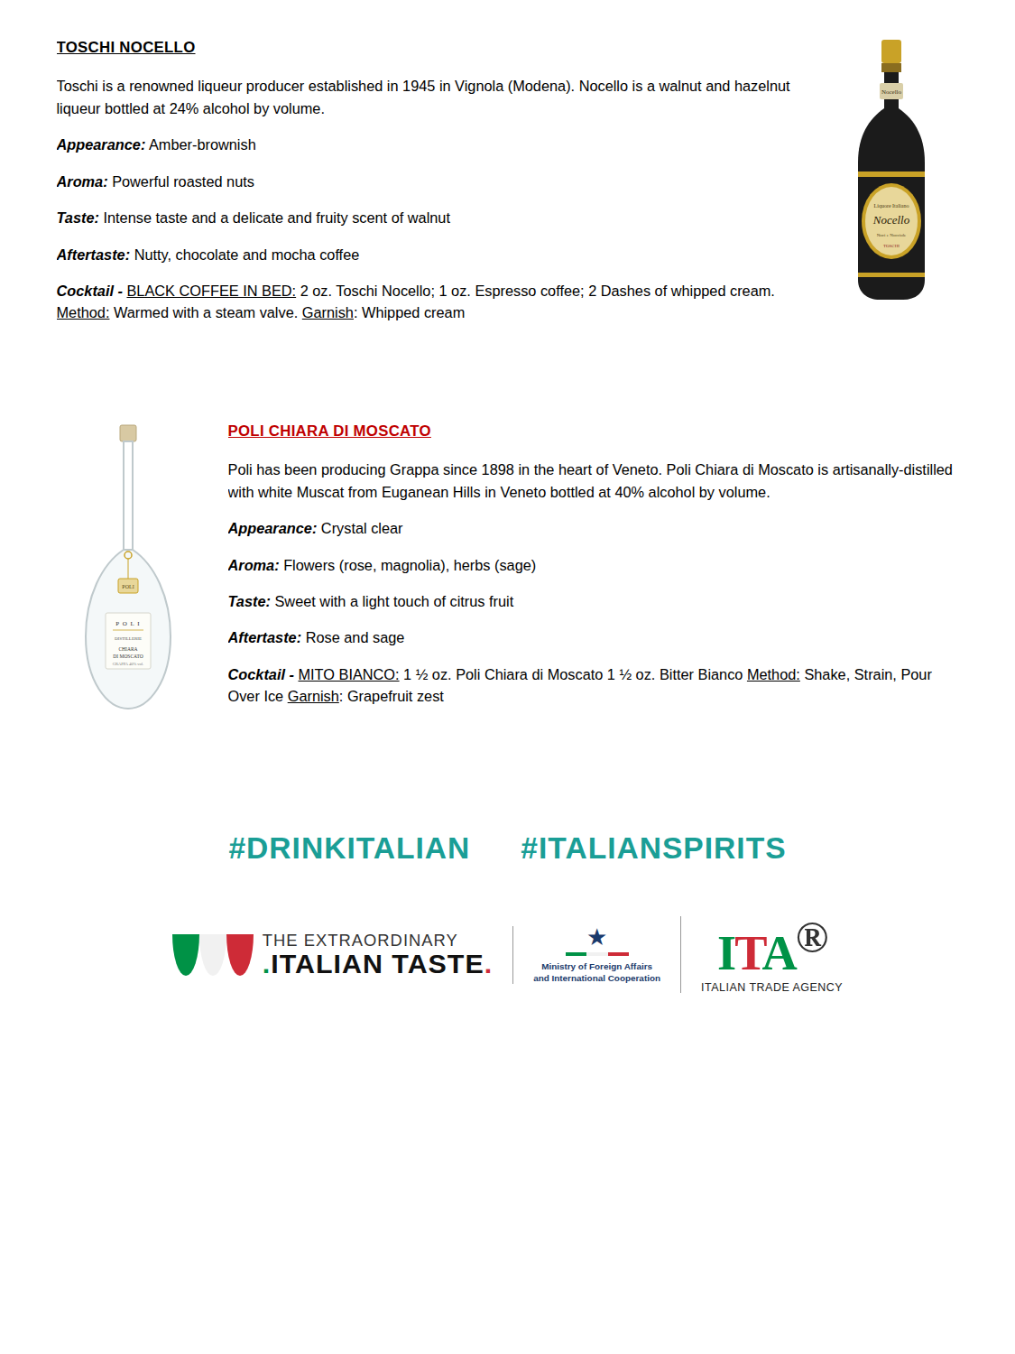Nocello Liquore Italiano Nocello Noci e Nocciole TOSCHI
TOSCHI NOCELLO
Toschi is a renowned liqueur producer established in 1945 in Vignola (Modena). Nocello is a walnut and hazelnut liqueur bottled at 24% alcohol by volume.
Appearance: Amber-brownish
Aroma: Powerful roasted nuts
Taste: Intense taste and a delicate and fruity scent of walnut
Aftertaste: Nutty, chocolate and mocha coffee
Cocktail - BLACK COFFEE IN BED: 2 oz. Toschi Nocello; 1 oz. Espresso coffee; 2 Dashes of whipped cream. Method: Warmed with a steam valve. Garnish: Whipped cream
POLI P O L I DISTILLERIE CHIARA DI MOSCATO GRAPPA 40% vol.
POLI CHIARA DI MOSCATO
Poli has been producing Grappa since 1898 in the heart of Veneto. Poli Chiara di Moscato is artisanally-distilled with white Muscat from Euganean Hills in Veneto bottled at 40% alcohol by volume.
Appearance: Crystal clear
Aroma: Flowers (rose, magnolia), herbs (sage)
Taste: Sweet with a light touch of citrus fruit
Aftertaste: Rose and sage
Cocktail - MITO BIANCO: 1 ½ oz. Poli Chiara di Moscato 1 ½ oz. Bitter Bianco Method: Shake, Strain, Pour Over Ice Garnish: Grapefruit zest
#DRINKITALIAN#ITALIANSPIRITS
THE EXTRAORDINARY
. ITALIAN TASTE.
★ Ministry of Foreign Affairs
and International Cooperation
ITA®
ITALIAN TRADE AGENCY